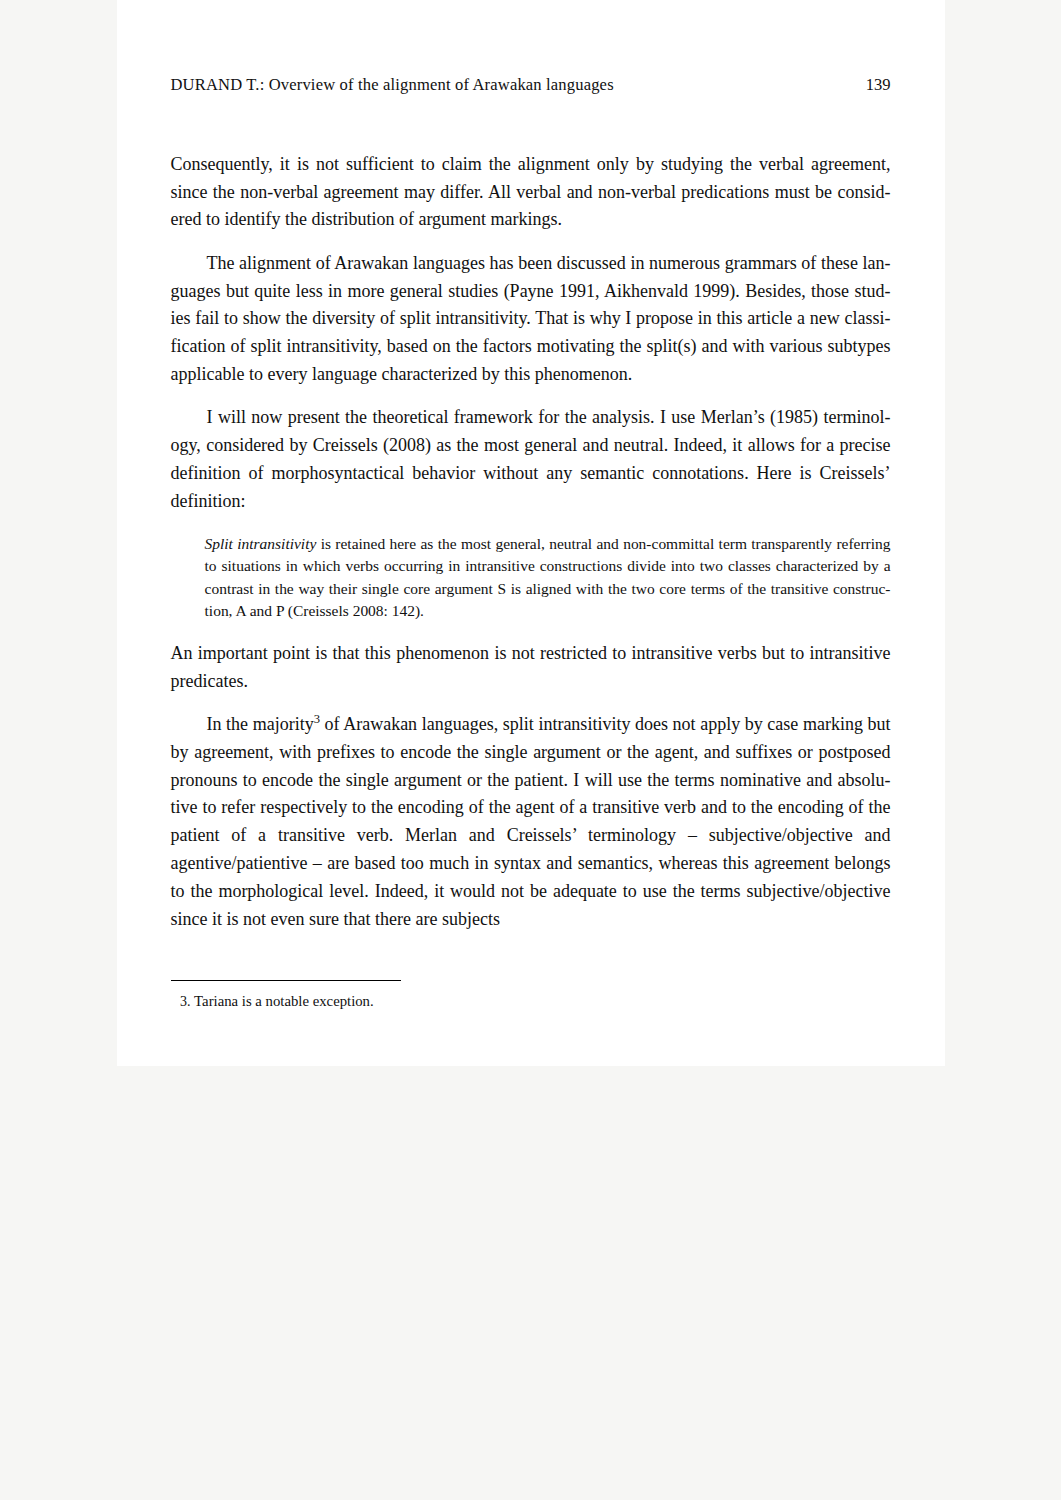DURAND T.: Overview of the alignment of Arawakan languages 139
Consequently, it is not sufficient to claim the alignment only by studying the verbal agreement, since the non-verbal agreement may differ. All verbal and non-verbal predications must be considered to identify the distribution of argument markings.
The alignment of Arawakan languages has been discussed in numerous grammars of these languages but quite less in more general studies (Payne 1991, Aikhenvald 1999). Besides, those studies fail to show the diversity of split intransitivity. That is why I propose in this article a new classification of split intransitivity, based on the factors motivating the split(s) and with various subtypes applicable to every language characterized by this phenomenon.
I will now present the theoretical framework for the analysis. I use Merlan’s (1985) terminology, considered by Creissels (2008) as the most general and neutral. Indeed, it allows for a precise definition of morphosyntactical behavior without any semantic connotations. Here is Creissels’ definition:
Split intransitivity is retained here as the most general, neutral and non-committal term transparently referring to situations in which verbs occurring in intransitive constructions divide into two classes characterized by a contrast in the way their single core argument S is aligned with the two core terms of the transitive construction, A and P (Creissels 2008: 142).
An important point is that this phenomenon is not restricted to intransitive verbs but to intransitive predicates.
In the majority3 of Arawakan languages, split intransitivity does not apply by case marking but by agreement, with prefixes to encode the single argument or the agent, and suffixes or postposed pronouns to encode the single argument or the patient. I will use the terms nominative and absolutive to refer respectively to the encoding of the agent of a transitive verb and to the encoding of the patient of a transitive verb. Merlan and Creissels’ terminology – subjective/objective and agentive/patientive – are based too much in syntax and semantics, whereas this agreement belongs to the morphological level. Indeed, it would not be adequate to use the terms subjective/objective since it is not even sure that there are subjects
Tariana is a notable exception.